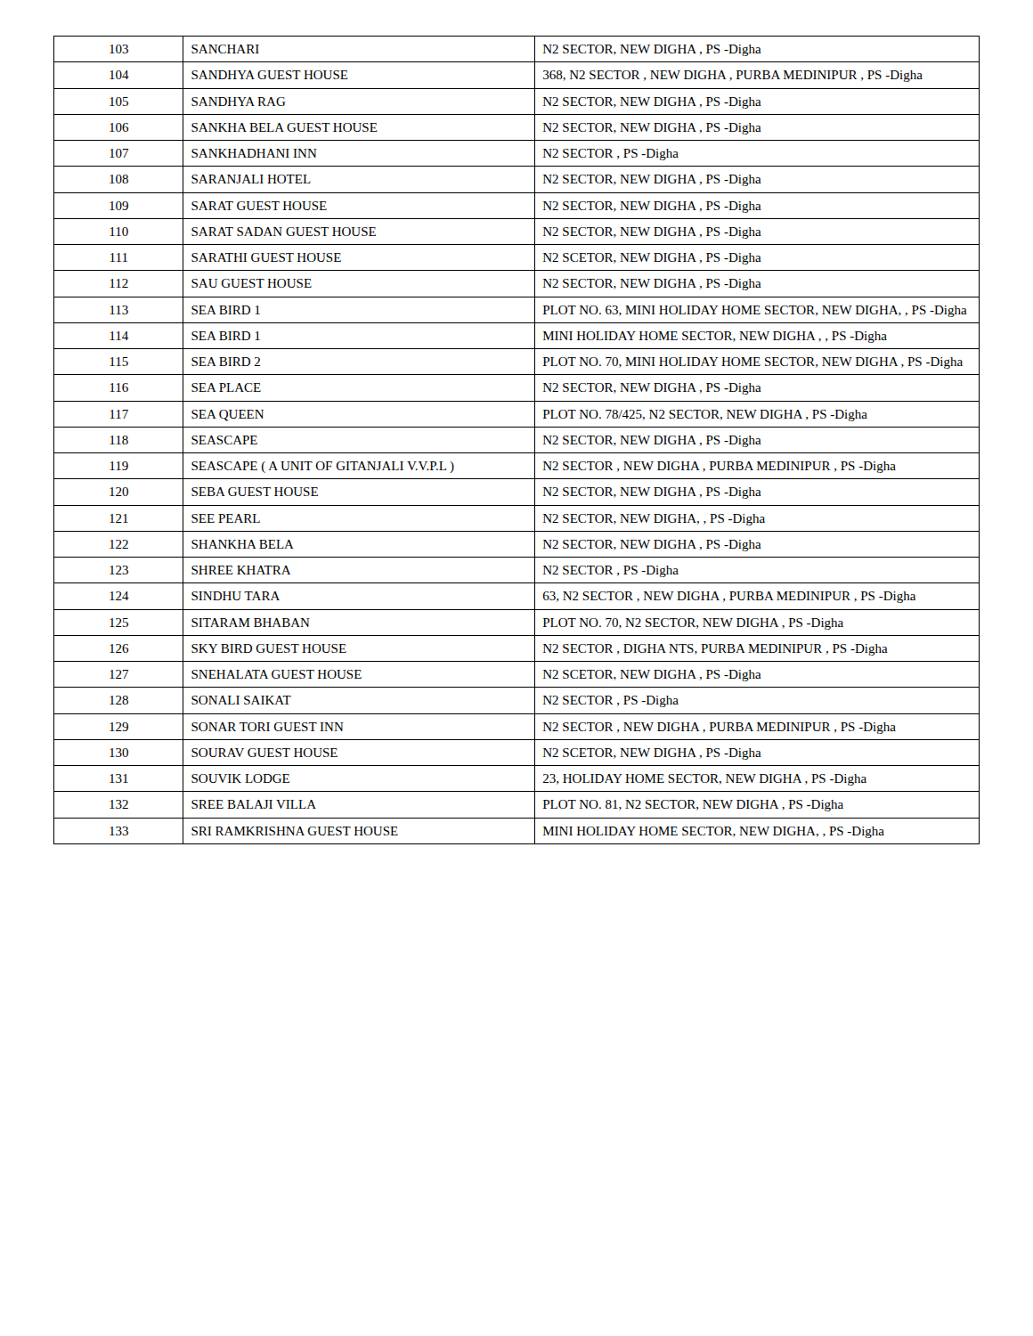| 103 | SANCHARI | N2 SECTOR, NEW DIGHA , PS -Digha |
| 104 | SANDHYA GUEST HOUSE | 368, N2 SECTOR , NEW DIGHA , PURBA MEDINIPUR , PS -Digha |
| 105 | SANDHYA RAG | N2 SECTOR, NEW DIGHA , PS -Digha |
| 106 | SANKHA BELA GUEST HOUSE | N2 SECTOR, NEW DIGHA , PS -Digha |
| 107 | SANKHADHANI INN | N2 SECTOR , PS -Digha |
| 108 | SARANJALI HOTEL | N2 SECTOR, NEW DIGHA , PS -Digha |
| 109 | SARAT GUEST HOUSE | N2 SECTOR, NEW DIGHA , PS -Digha |
| 110 | SARAT SADAN GUEST HOUSE | N2 SECTOR, NEW DIGHA , PS -Digha |
| 111 | SARATHI GUEST HOUSE | N2 SCETOR, NEW DIGHA , PS -Digha |
| 112 | SAU GUEST HOUSE | N2 SECTOR, NEW DIGHA , PS -Digha |
| 113 | SEA BIRD 1 | PLOT NO. 63, MINI HOLIDAY HOME SECTOR, NEW DIGHA, , PS -Digha |
| 114 | SEA BIRD 1 | MINI HOLIDAY HOME SECTOR, NEW DIGHA , , PS -Digha |
| 115 | SEA BIRD 2 | PLOT NO. 70, MINI HOLIDAY HOME SECTOR, NEW DIGHA , PS -Digha |
| 116 | SEA PLACE | N2 SECTOR, NEW DIGHA , PS -Digha |
| 117 | SEA QUEEN | PLOT NO. 78/425, N2 SECTOR, NEW DIGHA , PS -Digha |
| 118 | SEASCAPE | N2 SECTOR, NEW DIGHA , PS -Digha |
| 119 | SEASCAPE ( A UNIT OF GITANJALI V.V.P.L ) | N2 SECTOR , NEW DIGHA , PURBA MEDINIPUR , PS -Digha |
| 120 | SEBA GUEST HOUSE | N2 SECTOR, NEW DIGHA , PS -Digha |
| 121 | SEE PEARL | N2 SECTOR, NEW DIGHA, , PS -Digha |
| 122 | SHANKHA BELA | N2 SECTOR, NEW DIGHA , PS -Digha |
| 123 | SHREE KHATRA | N2 SECTOR , PS -Digha |
| 124 | SINDHU TARA | 63, N2 SECTOR , NEW DIGHA , PURBA MEDINIPUR , PS -Digha |
| 125 | SITARAM BHABAN | PLOT NO. 70, N2 SECTOR, NEW DIGHA , PS -Digha |
| 126 | SKY BIRD GUEST HOUSE | N2 SECTOR , DIGHA NTS, PURBA MEDINIPUR , PS -Digha |
| 127 | SNEHALATA GUEST HOUSE | N2 SCETOR, NEW DIGHA , PS -Digha |
| 128 | SONALI SAIKAT | N2 SECTOR , PS -Digha |
| 129 | SONAR TORI GUEST INN | N2 SECTOR , NEW DIGHA , PURBA MEDINIPUR , PS -Digha |
| 130 | SOURAV GUEST HOUSE | N2 SCETOR, NEW DIGHA , PS -Digha |
| 131 | SOUVIK LODGE | 23, HOLIDAY HOME SECTOR, NEW DIGHA , PS -Digha |
| 132 | SREE BALAJI VILLA | PLOT NO. 81, N2 SECTOR, NEW DIGHA , PS -Digha |
| 133 | SRI RAMKRISHNA GUEST HOUSE | MINI HOLIDAY HOME SECTOR, NEW DIGHA, , PS -Digha |